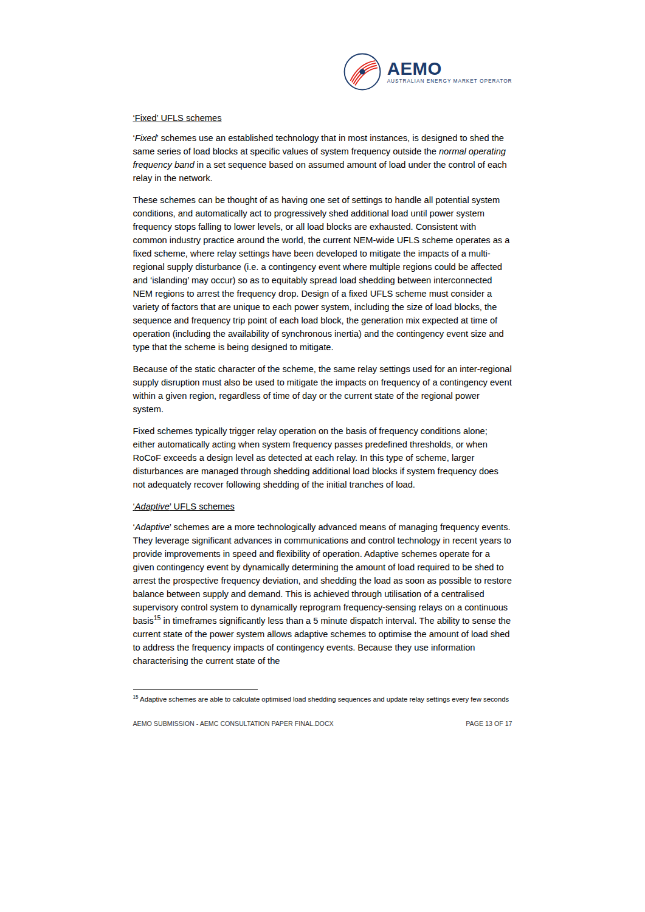AEMO
Australian Energy Market Operator
‘Fixed’ UFLS schemes
‘Fixed’ schemes use an established technology that in most instances, is designed to shed the same series of load blocks at specific values of system frequency outside the normal operating frequency band in a set sequence based on assumed amount of load under the control of each relay in the network.
These schemes can be thought of as having one set of settings to handle all potential system conditions, and automatically act to progressively shed additional load until power system frequency stops falling to lower levels, or all load blocks are exhausted. Consistent with common industry practice around the world, the current NEM-wide UFLS scheme operates as a fixed scheme, where relay settings have been developed to mitigate the impacts of a multi-regional supply disturbance (i.e. a contingency event where multiple regions could be affected and ‘islanding’ may occur) so as to equitably spread load shedding between interconnected NEM regions to arrest the frequency drop. Design of a fixed UFLS scheme must consider a variety of factors that are unique to each power system, including the size of load blocks, the sequence and frequency trip point of each load block, the generation mix expected at time of operation (including the availability of synchronous inertia) and the contingency event size and type that the scheme is being designed to mitigate.
Because of the static character of the scheme, the same relay settings used for an inter-regional supply disruption must also be used to mitigate the impacts on frequency of a contingency event within a given region, regardless of time of day or the current state of the regional power system.
Fixed schemes typically trigger relay operation on the basis of frequency conditions alone; either automatically acting when system frequency passes predefined thresholds, or when RoCoF exceeds a design level as detected at each relay. In this type of scheme, larger disturbances are managed through shedding additional load blocks if system frequency does not adequately recover following shedding of the initial tranches of load.
‘Adaptive’ UFLS schemes
‘Adaptive’ schemes are a more technologically advanced means of managing frequency events. They leverage significant advances in communications and control technology in recent years to provide improvements in speed and flexibility of operation. Adaptive schemes operate for a given contingency event by dynamically determining the amount of load required to be shed to arrest the prospective frequency deviation, and shedding the load as soon as possible to restore balance between supply and demand. This is achieved through utilisation of a centralised supervisory control system to dynamically reprogram frequency-sensing relays on a continuous basis15 in timeframes significantly less than a 5 minute dispatch interval. The ability to sense the current state of the power system allows adaptive schemes to optimise the amount of load shed to address the frequency impacts of contingency events. Because they use information characterising the current state of the
15 Adaptive schemes are able to calculate optimised load shedding sequences and update relay settings every few seconds
AEMO SUBMISSION - AEMC CONSULTATION PAPER FINAL.DOCX
PAGE 13 OF 17